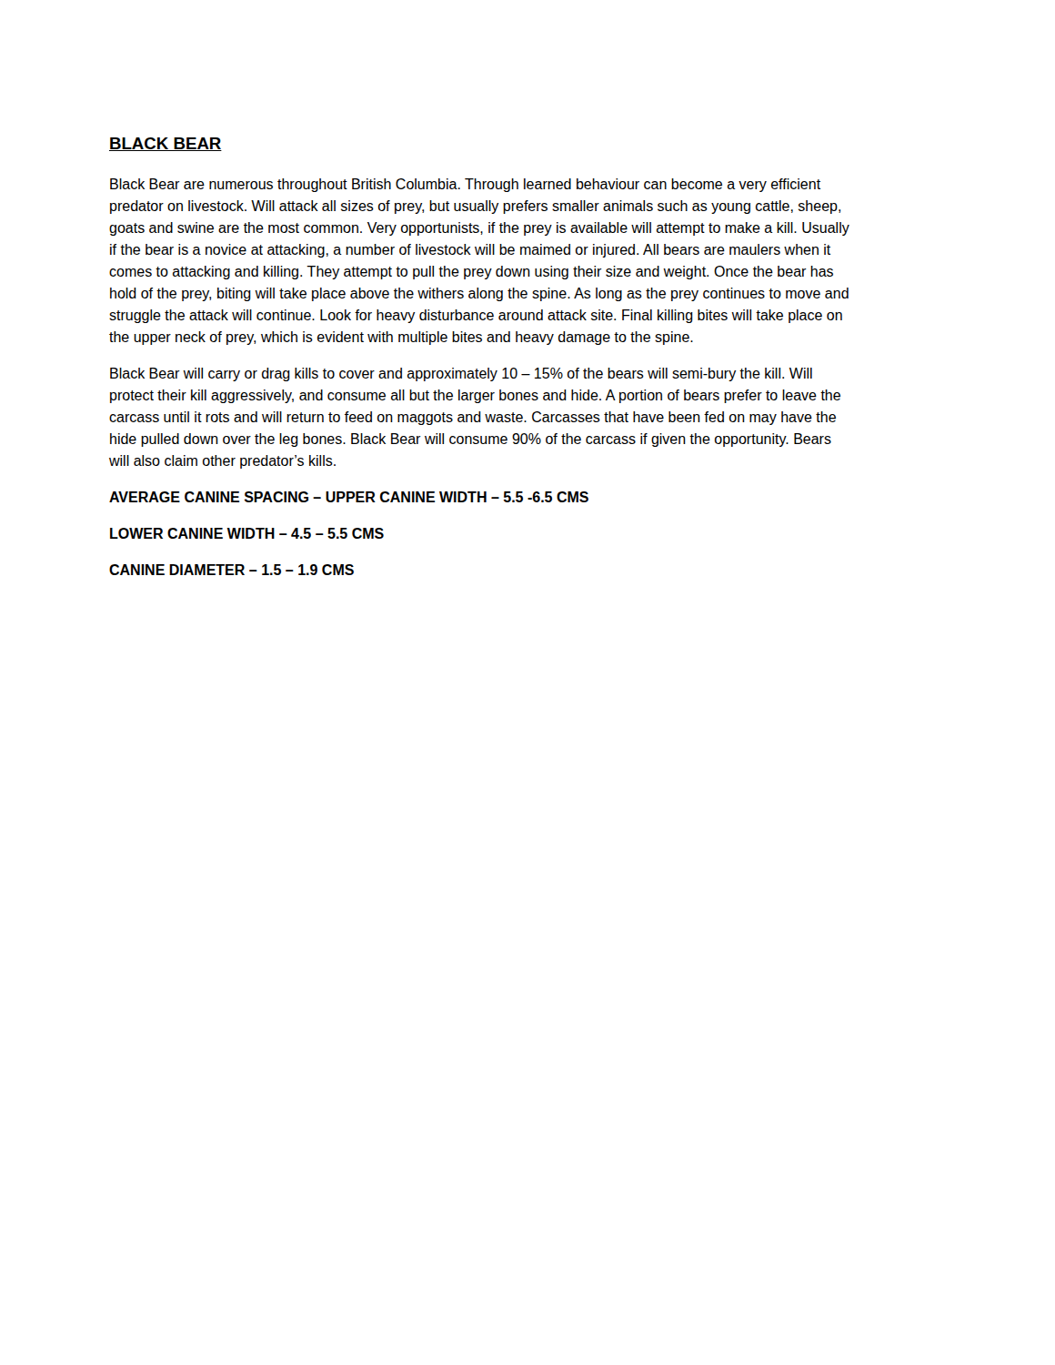BLACK BEAR
Black Bear are numerous throughout British Columbia. Through learned behaviour can become a very efficient predator on livestock. Will attack all sizes of prey, but usually prefers smaller animals such as young cattle, sheep, goats and swine are the most common. Very opportunists, if the prey is available will attempt to make a kill. Usually if the bear is a novice at attacking, a number of livestock will be maimed or injured. All bears are maulers when it comes to attacking and killing. They attempt to pull the prey down using their size and weight. Once the bear has hold of the prey, biting will take place above the withers along the spine. As long as the prey continues to move and struggle the attack will continue. Look for heavy disturbance around attack site. Final killing bites will take place on the upper neck of prey, which is evident with multiple bites and heavy damage to the spine.
Black Bear will carry or drag kills to cover and approximately 10 – 15% of the bears will semi-bury the kill. Will protect their kill aggressively, and consume all but the larger bones and hide. A portion of bears prefer to leave the carcass until it rots and will return to feed on maggots and waste. Carcasses that have been fed on may have the hide pulled down over the leg bones. Black Bear will consume 90% of the carcass if given the opportunity. Bears will also claim other predator’s kills.
AVERAGE CANINE SPACING – UPPER CANINE WIDTH – 5.5 -6.5 CMS
LOWER CANINE WIDTH – 4.5 – 5.5 CMS
CANINE DIAMETER – 1.5 – 1.9 CMS